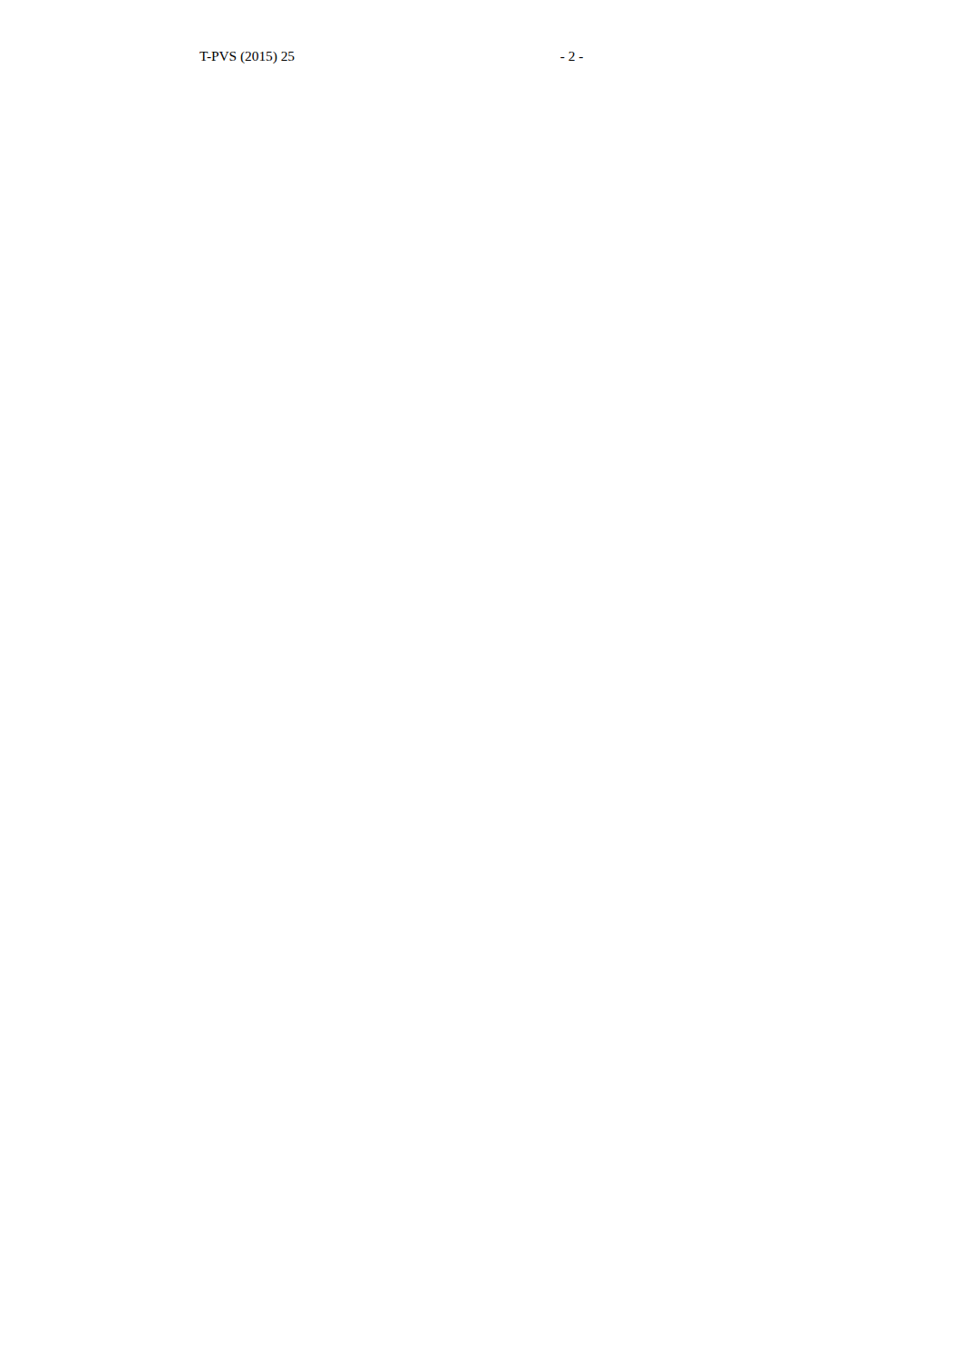T-PVS (2015) 25 - 2 -